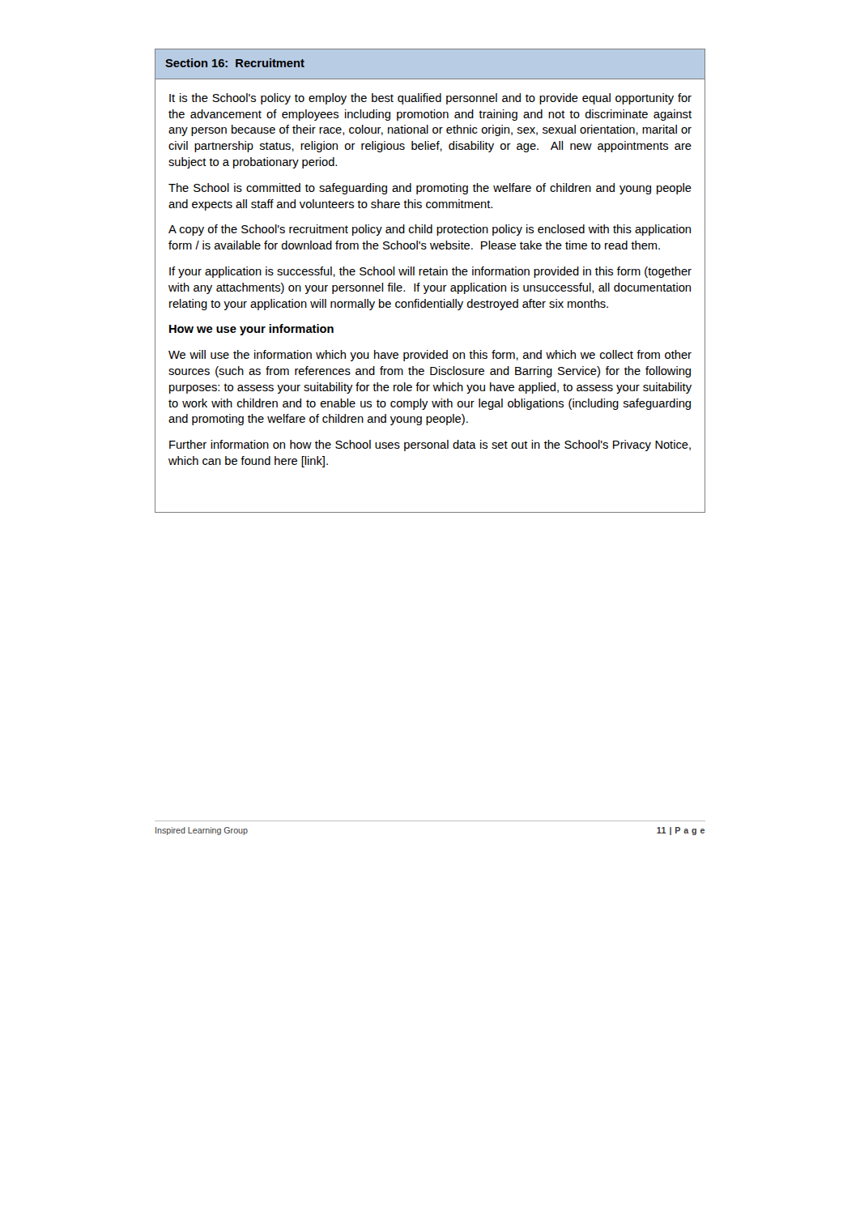Section 16: Recruitment
It is the School's policy to employ the best qualified personnel and to provide equal opportunity for the advancement of employees including promotion and training and not to discriminate against any person because of their race, colour, national or ethnic origin, sex, sexual orientation, marital or civil partnership status, religion or religious belief, disability or age. All new appointments are subject to a probationary period.
The School is committed to safeguarding and promoting the welfare of children and young people and expects all staff and volunteers to share this commitment.
A copy of the School's recruitment policy and child protection policy is enclosed with this application form / is available for download from the School's website. Please take the time to read them.
If your application is successful, the School will retain the information provided in this form (together with any attachments) on your personnel file. If your application is unsuccessful, all documentation relating to your application will normally be confidentially destroyed after six months.
How we use your information
We will use the information which you have provided on this form, and which we collect from other sources (such as from references and from the Disclosure and Barring Service) for the following purposes: to assess your suitability for the role for which you have applied, to assess your suitability to work with children and to enable us to comply with our legal obligations (including safeguarding and promoting the welfare of children and young people).
Further information on how the School uses personal data is set out in the School's Privacy Notice, which can be found here [link].
Inspired Learning Group
11 | P a g e